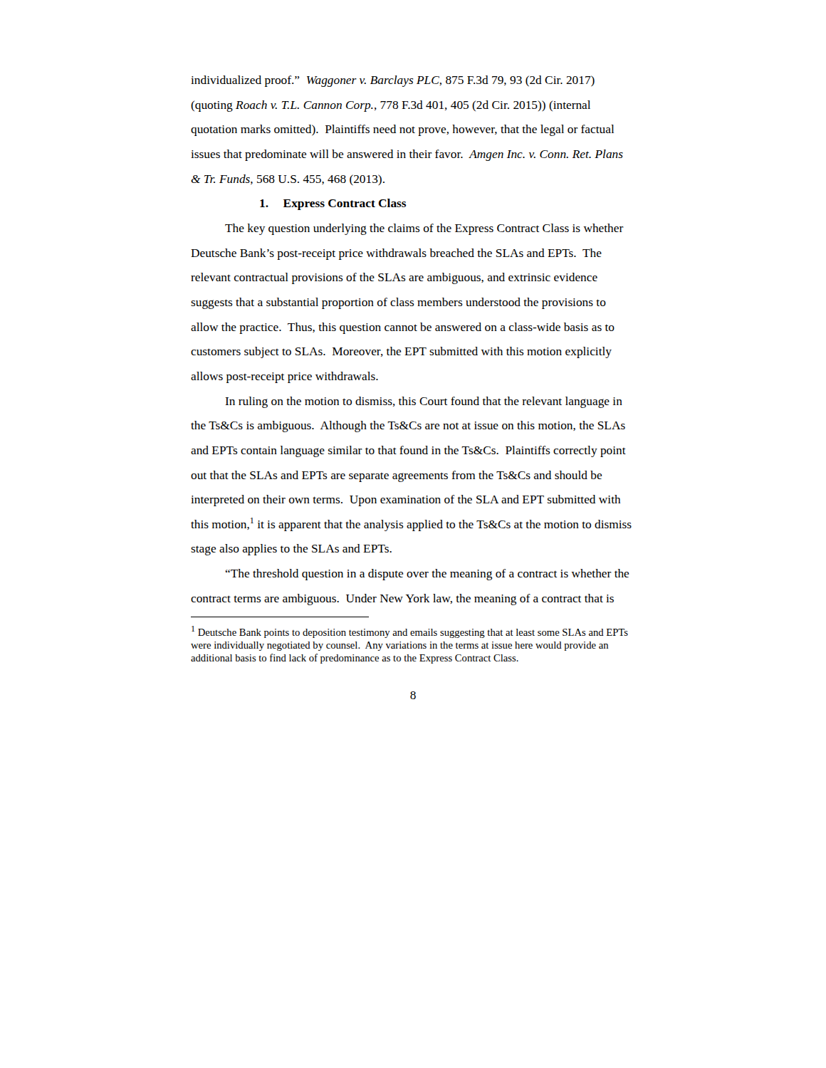individualized proof.” Waggoner v. Barclays PLC, 875 F.3d 79, 93 (2d Cir. 2017) (quoting Roach v. T.L. Cannon Corp., 778 F.3d 401, 405 (2d Cir. 2015)) (internal quotation marks omitted). Plaintiffs need not prove, however, that the legal or factual issues that predominate will be answered in their favor. Amgen Inc. v. Conn. Ret. Plans & Tr. Funds, 568 U.S. 455, 468 (2013).
1. Express Contract Class
The key question underlying the claims of the Express Contract Class is whether Deutsche Bank’s post-receipt price withdrawals breached the SLAs and EPTs. The relevant contractual provisions of the SLAs are ambiguous, and extrinsic evidence suggests that a substantial proportion of class members understood the provisions to allow the practice. Thus, this question cannot be answered on a class-wide basis as to customers subject to SLAs. Moreover, the EPT submitted with this motion explicitly allows post-receipt price withdrawals.
In ruling on the motion to dismiss, this Court found that the relevant language in the Ts&Cs is ambiguous. Although the Ts&Cs are not at issue on this motion, the SLAs and EPTs contain language similar to that found in the Ts&Cs. Plaintiffs correctly point out that the SLAs and EPTs are separate agreements from the Ts&Cs and should be interpreted on their own terms. Upon examination of the SLA and EPT submitted with this motion,1 it is apparent that the analysis applied to the Ts&Cs at the motion to dismiss stage also applies to the SLAs and EPTs.
“The threshold question in a dispute over the meaning of a contract is whether the contract terms are ambiguous. Under New York law, the meaning of a contract that is
1 Deutsche Bank points to deposition testimony and emails suggesting that at least some SLAs and EPTs were individually negotiated by counsel. Any variations in the terms at issue here would provide an additional basis to find lack of predominance as to the Express Contract Class.
8